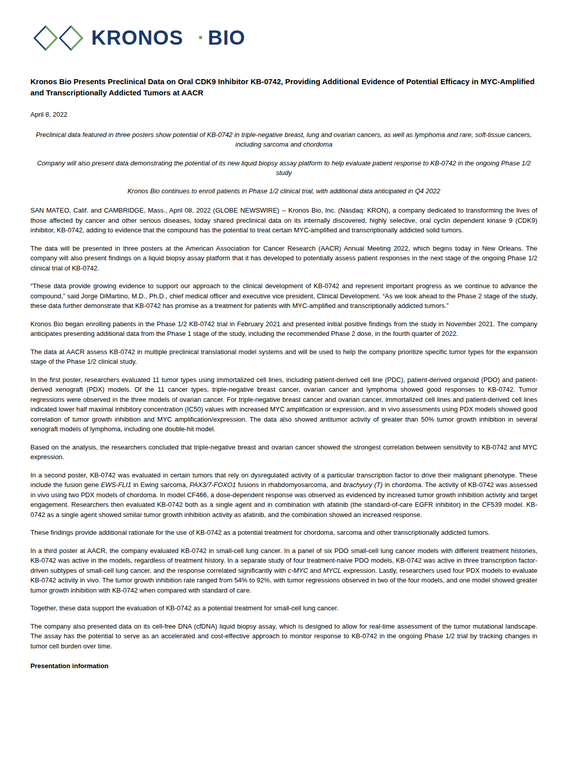KRONOS · BIO
Kronos Bio Presents Preclinical Data on Oral CDK9 Inhibitor KB-0742, Providing Additional Evidence of Potential Efficacy in MYC-Amplified and Transcriptionally Addicted Tumors at AACR
April 8, 2022
Preclinical data featured in three posters show potential of KB-0742 in triple-negative breast, lung and ovarian cancers, as well as lymphoma and rare, soft-tissue cancers, including sarcoma and chordoma
Company will also present data demonstrating the potential of its new liquid biopsy assay platform to help evaluate patient response to KB-0742 in the ongoing Phase 1/2 study
Kronos Bio continues to enroll patients in Phase 1/2 clinical trial, with additional data anticipated in Q4 2022
SAN MATEO, Calif. and CAMBRIDGE, Mass., April 08, 2022 (GLOBE NEWSWIRE) -- Kronos Bio, Inc. (Nasdaq: KRON), a company dedicated to transforming the lives of those affected by cancer and other serious diseases, today shared preclinical data on its internally discovered, highly selective, oral cyclin dependent kinase 9 (CDK9) inhibitor, KB-0742, adding to evidence that the compound has the potential to treat certain MYC-amplified and transcriptionally addicted solid tumors.
The data will be presented in three posters at the American Association for Cancer Research (AACR) Annual Meeting 2022, which begins today in New Orleans. The company will also present findings on a liquid biopsy assay platform that it has developed to potentially assess patient responses in the next stage of the ongoing Phase 1/2 clinical trial of KB-0742.
“These data provide growing evidence to support our approach to the clinical development of KB-0742 and represent important progress as we continue to advance the compound,” said Jorge DiMartino, M.D., Ph.D., chief medical officer and executive vice president, Clinical Development. “As we look ahead to the Phase 2 stage of the study, these data further demonstrate that KB-0742 has promise as a treatment for patients with MYC-amplified and transcriptionally addicted tumors.”
Kronos Bio began enrolling patients in the Phase 1/2 KB-0742 trial in February 2021 and presented initial positive findings from the study in November 2021. The company anticipates presenting additional data from the Phase 1 stage of the study, including the recommended Phase 2 dose, in the fourth quarter of 2022.
The data at AACR assess KB-0742 in multiple preclinical translational model systems and will be used to help the company prioritize specific tumor types for the expansion stage of the Phase 1/2 clinical study.
In the first poster, researchers evaluated 11 tumor types using immortalized cell lines, including patient-derived cell line (PDC), patient-derived organoid (PDO) and patient-derived xenograft (PDX) models. Of the 11 cancer types, triple-negative breast cancer, ovarian cancer and lymphoma showed good responses to KB-0742. Tumor regressions were observed in the three models of ovarian cancer. For triple-negative breast cancer and ovarian cancer, immortalized cell lines and patient-derived cell lines indicated lower half maximal inhibitory concentration (IC50) values with increased MYC amplification or expression, and in vivo assessments using PDX models showed good correlation of tumor growth inhibition and MYC amplification/expression. The data also showed antitumor activity of greater than 50% tumor growth inhibition in several xenograft models of lymphoma, including one double-hit model.
Based on the analysis, the researchers concluded that triple-negative breast and ovarian cancer showed the strongest correlation between sensitivity to KB-0742 and MYC expression.
In a second poster, KB-0742 was evaluated in certain tumors that rely on dysregulated activity of a particular transcription factor to drive their malignant phenotype. These include the fusion gene EWS-FLI1 in Ewing sarcoma, PAX3/7-FOXO1 fusions in rhabdomyosarcoma, and brachyury (T) in chordoma. The activity of KB-0742 was assessed in vivo using two PDX models of chordoma. In model CF466, a dose-dependent response was observed as evidenced by increased tumor growth inhibition activity and target engagement. Researchers then evaluated KB-0742 both as a single agent and in combination with afatinib (the standard-of-care EGFR inhibitor) in the CF539 model. KB-0742 as a single agent showed similar tumor growth inhibition activity as afatinib, and the combination showed an increased response.
These findings provide additional rationale for the use of KB-0742 as a potential treatment for chordoma, sarcoma and other transcriptionally addicted tumors.
In a third poster at AACR, the company evaluated KB-0742 in small-cell lung cancer. In a panel of six PDO small-cell lung cancer models with different treatment histories, KB-0742 was active in the models, regardless of treatment history. In a separate study of four treatment-naive PDO models, KB-0742 was active in three transcription factor-driven subtypes of small-cell lung cancer, and the response correlated significantly with c-MYC and MYCL expression. Lastly, researchers used four PDX models to evaluate KB-0742 activity in vivo. The tumor growth inhibition rate ranged from 54% to 92%, with tumor regressions observed in two of the four models, and one model showed greater tumor growth inhibition with KB-0742 when compared with standard of care.
Together, these data support the evaluation of KB-0742 as a potential treatment for small-cell lung cancer.
The company also presented data on its cell-free DNA (cfDNA) liquid biopsy assay, which is designed to allow for real-time assessment of the tumor mutational landscape. The assay has the potential to serve as an accelerated and cost-effective approach to monitor response to KB-0742 in the ongoing Phase 1/2 trial by tracking changes in tumor cell burden over time.
Presentation information